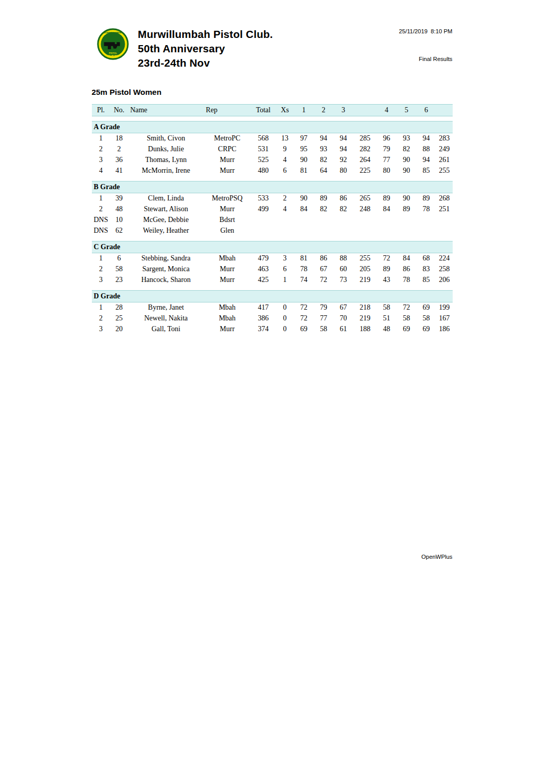MURWILLUMBAH PISTOL CLUB INC
Murwillumbah Pistol Club.
50th Anniversary
23rd-24th Nov
25/11/2019 8:10 PM
Final Results
25m Pistol Women
| Pl. | No. | Name | Rep | Total | Xs | 1 | 2 | 3 | | 4 | 5 | 6 | |
| --- | --- | --- | --- | --- | --- | --- | --- | --- | --- | --- | --- | --- | --- |
| A Grade |
| 1 | 18 | Smith, Civon | MetroPC | 568 | 13 | 97 | 94 | 94 | 285 | 96 | 93 | 94 | 283 |
| 2 | 2 | Dunks, Julie | CRPC | 531 | 9 | 95 | 93 | 94 | 282 | 79 | 82 | 88 | 249 |
| 3 | 36 | Thomas, Lynn | Murr | 525 | 4 | 90 | 82 | 92 | 264 | 77 | 90 | 94 | 261 |
| 4 | 41 | McMorrin, Irene | Murr | 480 | 6 | 81 | 64 | 80 | 225 | 80 | 90 | 85 | 255 |
| B Grade |
| 1 | 39 | Clem, Linda | MetroPSQ | 533 | 2 | 90 | 89 | 86 | 265 | 89 | 90 | 89 | 268 |
| 2 | 48 | Stewart, Alison | Murr | 499 | 4 | 84 | 82 | 82 | 248 | 84 | 89 | 78 | 251 |
| DNS | 10 | McGee, Debbie | Bdsrt | | | | | | | | | | |
| DNS | 62 | Weiley, Heather | Glen | | | | | | | | | | |
| C Grade |
| 1 | 6 | Stebbing, Sandra | Mbah | 479 | 3 | 81 | 86 | 88 | 255 | 72 | 84 | 68 | 224 |
| 2 | 58 | Sargent, Monica | Murr | 463 | 6 | 78 | 67 | 60 | 205 | 89 | 86 | 83 | 258 |
| 3 | 23 | Hancock, Sharon | Murr | 425 | 1 | 74 | 72 | 73 | 219 | 43 | 78 | 85 | 206 |
| D Grade |
| 1 | 28 | Byrne, Janet | Mbah | 417 | 0 | 72 | 79 | 67 | 218 | 58 | 72 | 69 | 199 |
| 2 | 25 | Newell, Nakita | Mbah | 386 | 0 | 72 | 77 | 70 | 219 | 51 | 58 | 58 | 167 |
| 3 | 20 | Gall, Toni | Murr | 374 | 0 | 69 | 58 | 61 | 188 | 48 | 69 | 69 | 186 |
OpenWPlus